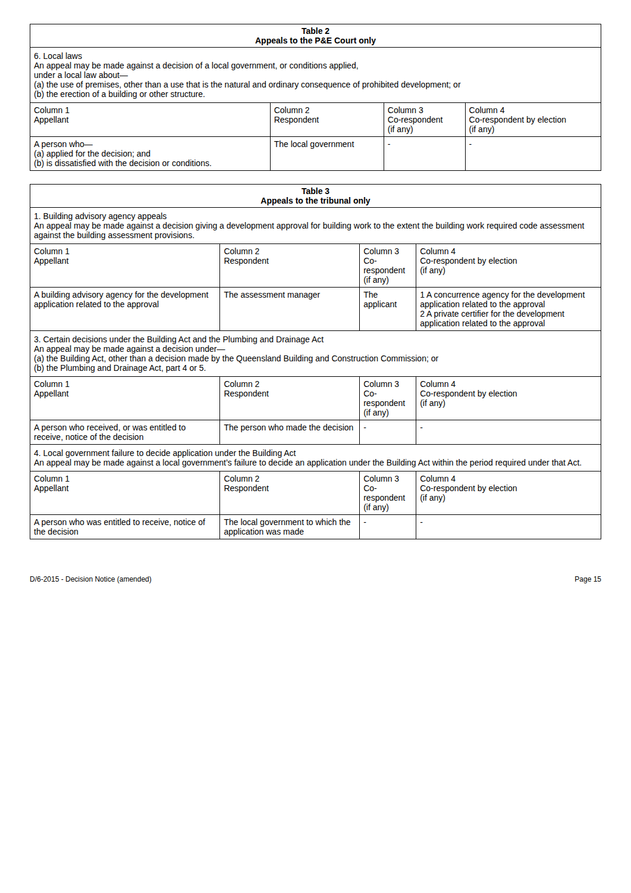| Table 2 Appeals to the P&E Court only |
| 6. Local laws An appeal may be made against a decision of a local government, or conditions applied, under a local law about— (a) the use of premises, other than a use that is the natural and ordinary consequence of prohibited development; or (b) the erection of a building or other structure. |
| Column 1 Appellant | Column 2 Respondent | Column 3 Co-respondent (if any) | Column 4 Co-respondent by election (if any) |
| A person who— (a) applied for the decision; and (b) is dissatisfied with the decision or conditions. | The local government | - | - |
| Table 3 Appeals to the tribunal only |
| 1. Building advisory agency appeals An appeal may be made against a decision giving a development approval for building work to the extent the building work required code assessment against the building assessment provisions. |
| Column 1 Appellant | Column 2 Respondent | Column 3 Co-respondent (if any) | Column 4 Co-respondent by election (if any) |
| A building advisory agency for the development application related to the approval | The assessment manager | The applicant | 1 A concurrence agency for the development application related to the approval 2 A private certifier for the development application related to the approval |
| 3. Certain decisions under the Building Act and the Plumbing and Drainage Act An appeal may be made against a decision under— (a) the Building Act, other than a decision made by the Queensland Building and Construction Commission; or (b) the Plumbing and Drainage Act, part 4 or 5. |
| Column 1 Appellant | Column 2 Respondent | Column 3 Co-respondent (if any) | Column 4 Co-respondent by election (if any) |
| A person who received, or was entitled to receive, notice of the decision | The person who made the decision | - | - |
| 4. Local government failure to decide application under the Building Act An appeal may be made against a local government’s failure to decide an application under the Building Act within the period required under that Act. |
| Column 1 Appellant | Column 2 Respondent | Column 3 Co-respondent (if any) | Column 4 Co-respondent by election (if any) |
| A person who was entitled to receive, notice of the decision | The local government to which the application was made | - | - |
D/6-2015 - Decision Notice (amended)
Page 15